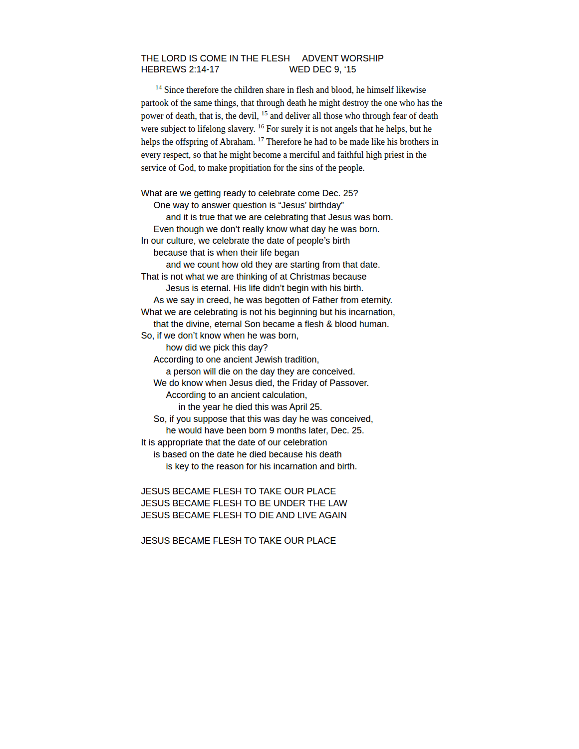THE LORD IS COME IN THE FLESH ADVENT WORSHIP HEBREWS 2:14-17 WED DEC 9, ‘15
14 Since therefore the children share in flesh and blood, he himself likewise partook of the same things, that through death he might destroy the one who has the power of death, that is, the devil, 15 and deliver all those who through fear of death were subject to lifelong slavery. 16 For surely it is not angels that he helps, but he helps the offspring of Abraham. 17 Therefore he had to be made like his brothers in every respect, so that he might become a merciful and faithful high priest in the service of God, to make propitiation for the sins of the people.
What are we getting ready to celebrate come Dec. 25? One way to answer question is “Jesus’ birthday” and it is true that we are celebrating that Jesus was born. Even though we don’t really know what day he was born. In our culture, we celebrate the date of people’s birth because that is when their life began and we count how old they are starting from that date. That is not what we are thinking of at Christmas because Jesus is eternal. His life didn’t begin with his birth. As we say in creed, he was begotten of Father from eternity. What we are celebrating is not his beginning but his incarnation, that the divine, eternal Son became a flesh & blood human. So, if we don’t know when he was born, how did we pick this day? According to one ancient Jewish tradition, a person will die on the day they are conceived. We do know when Jesus died, the Friday of Passover. According to an ancient calculation, in the year he died this was April 25. So, if you suppose that this was day he was conceived, he would have been born 9 months later, Dec. 25. It is appropriate that the date of our celebration is based on the date he died because his death is key to the reason for his incarnation and birth.
JESUS BECAME FLESH TO TAKE OUR PLACE JESUS BECAME FLESH TO BE UNDER THE LAW JESUS BECAME FLESH TO DIE AND LIVE AGAIN
JESUS BECAME FLESH TO TAKE OUR PLACE